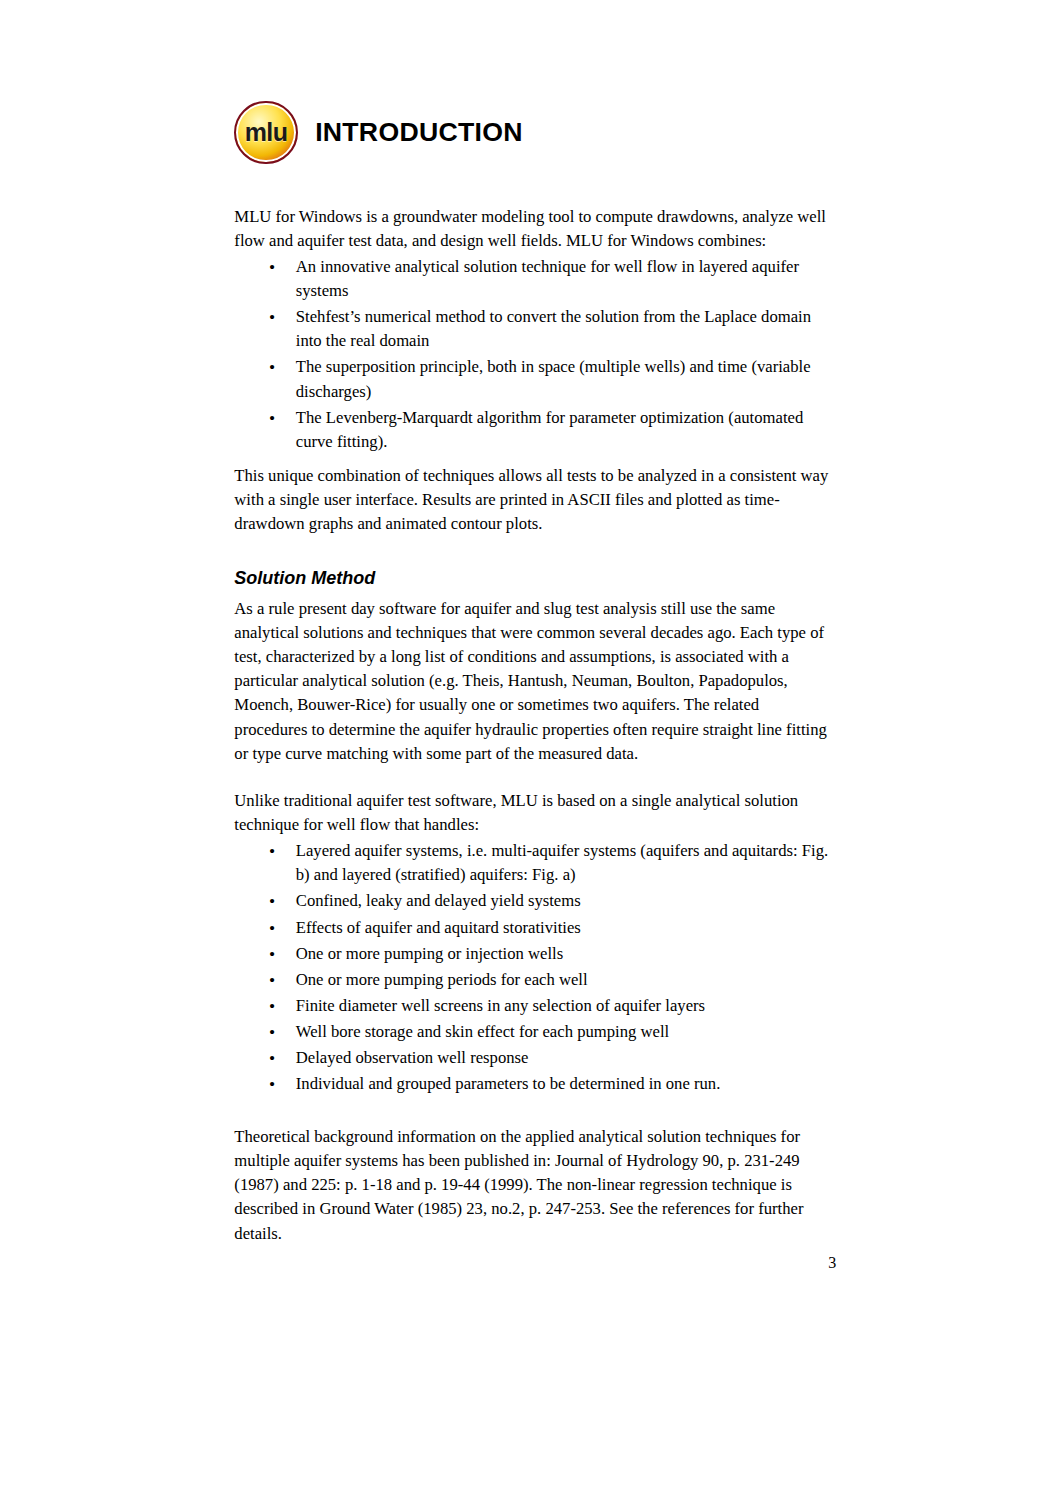mlu
INTRODUCTION
MLU for Windows is a groundwater modeling tool to compute drawdowns, analyze well flow and aquifer test data, and design well fields. MLU for Windows combines:
An innovative analytical solution technique for well flow in layered aquifer systems
Stehfest’s numerical method to convert the solution from the Laplace domain into the real domain
The superposition principle, both in space (multiple wells) and time (variable discharges)
The Levenberg-Marquardt algorithm for parameter optimization (automated curve fitting).
This unique combination of techniques allows all tests to be analyzed in a consistent way with a single user interface. Results are printed in ASCII files and plotted as time-drawdown graphs and animated contour plots.
Solution Method
As a rule present day software for aquifer and slug test analysis still use the same analytical solutions and techniques that were common several decades ago. Each type of test, characterized by a long list of conditions and assumptions, is associated with a particular analytical solution (e.g. Theis, Hantush, Neuman, Boulton, Papadopulos, Moench, Bouwer-Rice) for usually one or sometimes two aquifers. The related procedures to determine the aquifer hydraulic properties often require straight line fitting or type curve matching with some part of the measured data.
Unlike traditional aquifer test software, MLU is based on a single analytical solution technique for well flow that handles:
Layered aquifer systems, i.e. multi-aquifer systems (aquifers and aquitards: Fig. b) and layered (stratified) aquifers: Fig. a)
Confined, leaky and delayed yield systems
Effects of aquifer and aquitard storativities
One or more pumping or injection wells
One or more pumping periods for each well
Finite diameter well screens in any selection of aquifer layers
Well bore storage and skin effect for each pumping well
Delayed observation well response
Individual and grouped parameters to be determined in one run.
Theoretical background information on the applied analytical solution techniques for multiple aquifer systems has been published in: Journal of Hydrology 90, p. 231-249 (1987) and 225: p. 1-18 and p. 19-44 (1999). The non-linear regression technique is described in Ground Water (1985) 23, no.2, p. 247-253. See the references for further details.
3